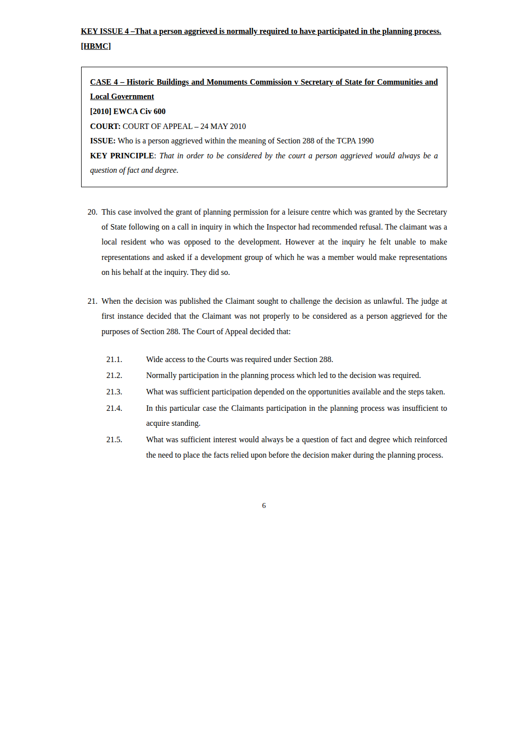KEY ISSUE 4 –That a person aggrieved is normally required to have participated in the planning process. [HBMC]
CASE 4 – Historic Buildings and Monuments Commission v Secretary of State for Communities and Local Government
[2010] EWCA Civ 600
COURT: COURT OF APPEAL – 24 MAY 2010
ISSUE: Who is a person aggrieved within the meaning of Section 288 of the TCPA 1990
KEY PRINCIPLE: That in order to be considered by the court a person aggrieved would always be a question of fact and degree.
This case involved the grant of planning permission for a leisure centre which was granted by the Secretary of State following on a call in inquiry in which the Inspector had recommended refusal. The claimant was a local resident who was opposed to the development. However at the inquiry he felt unable to make representations and asked if a development group of which he was a member would make representations on his behalf at the inquiry. They did so.
When the decision was published the Claimant sought to challenge the decision as unlawful. The judge at first instance decided that the Claimant was not properly to be considered as a person aggrieved for the purposes of Section 288. The Court of Appeal decided that:
Wide access to the Courts was required under Section 288.
Normally participation in the planning process which led to the decision was required.
What was sufficient participation depended on the opportunities available and the steps taken.
In this particular case the Claimants participation in the planning process was insufficient to acquire standing.
What was sufficient interest would always be a question of fact and degree which reinforced the need to place the facts relied upon before the decision maker during the planning process.
6